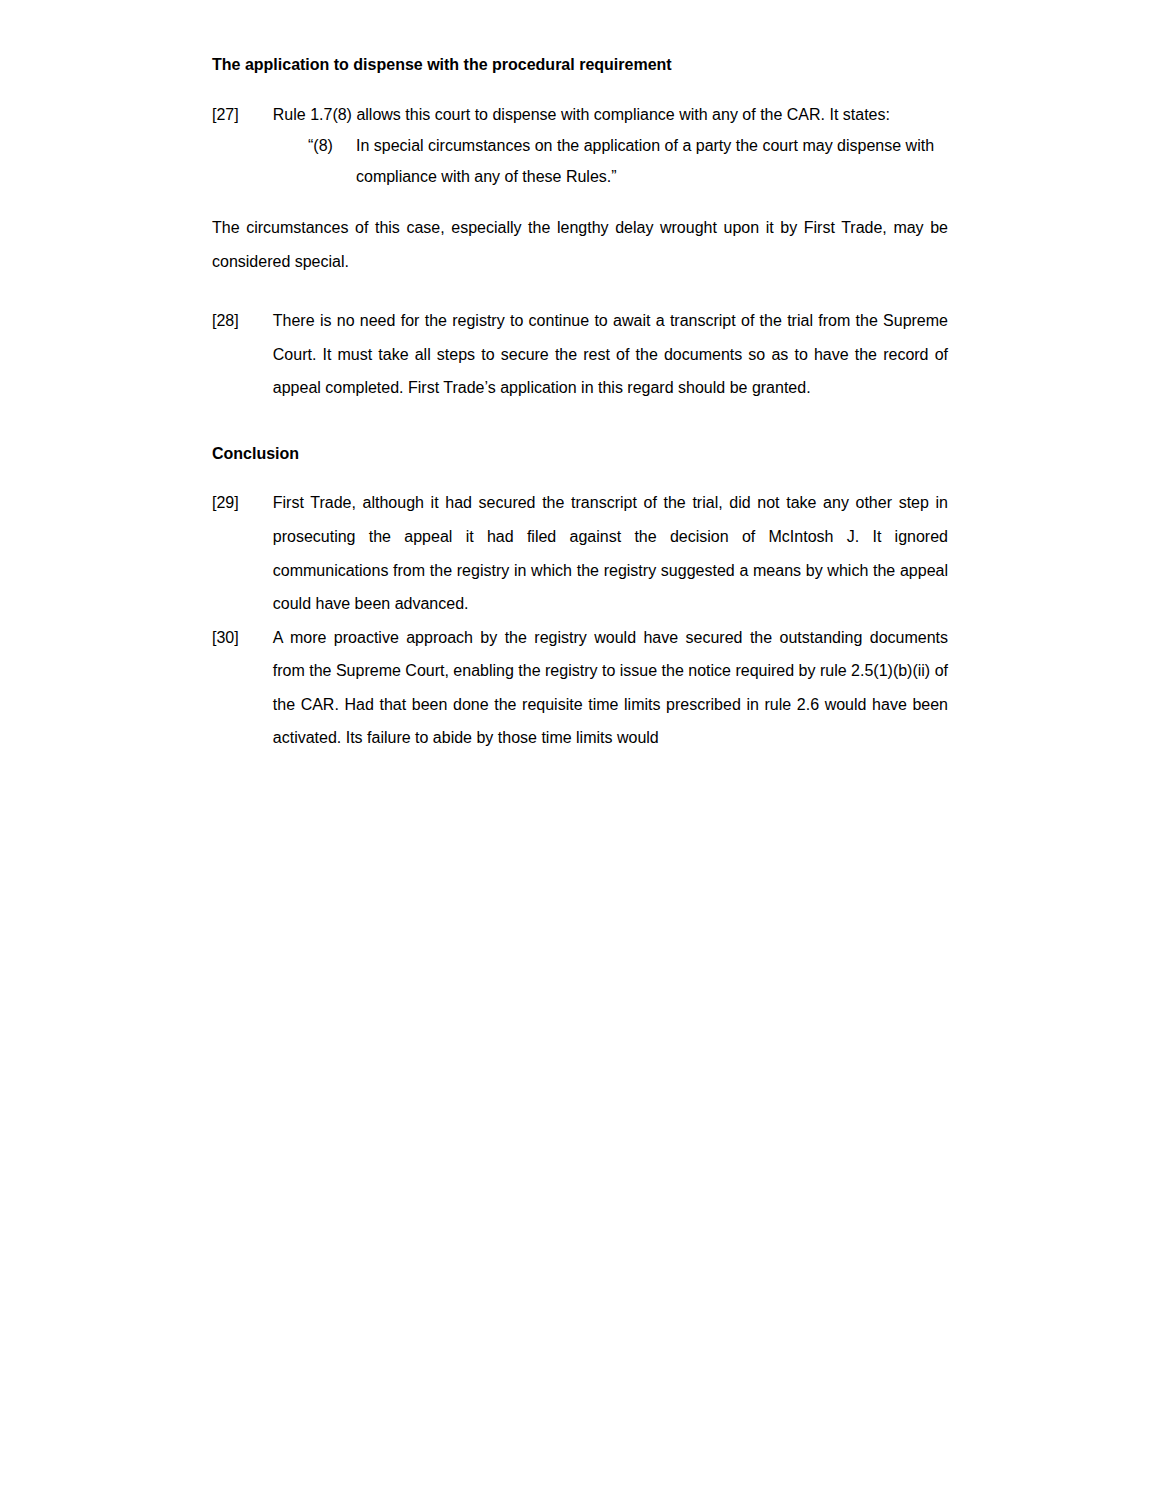The application to dispense with the procedural requirement
[27]
Rule 1.7(8) allows this court to dispense with compliance with any of the CAR. It states:
“(8)
In special circumstances on the application of a party the court may dispense with compliance with any of these Rules.”
The circumstances of this case, especially the lengthy delay wrought upon it by First Trade, may be considered special.
[28]
There is no need for the registry to continue to await a transcript of the trial from the Supreme Court. It must take all steps to secure the rest of the documents so as to have the record of appeal completed. First Trade’s application in this regard should be granted.
Conclusion
[29]
First Trade, although it had secured the transcript of the trial, did not take any other step in prosecuting the appeal it had filed against the decision of McIntosh J. It ignored communications from the registry in which the registry suggested a means by which the appeal could have been advanced.
[30]
A more proactive approach by the registry would have secured the outstanding documents from the Supreme Court, enabling the registry to issue the notice required by rule 2.5(1)(b)(ii) of the CAR. Had that been done the requisite time limits prescribed in rule 2.6 would have been activated. Its failure to abide by those time limits would